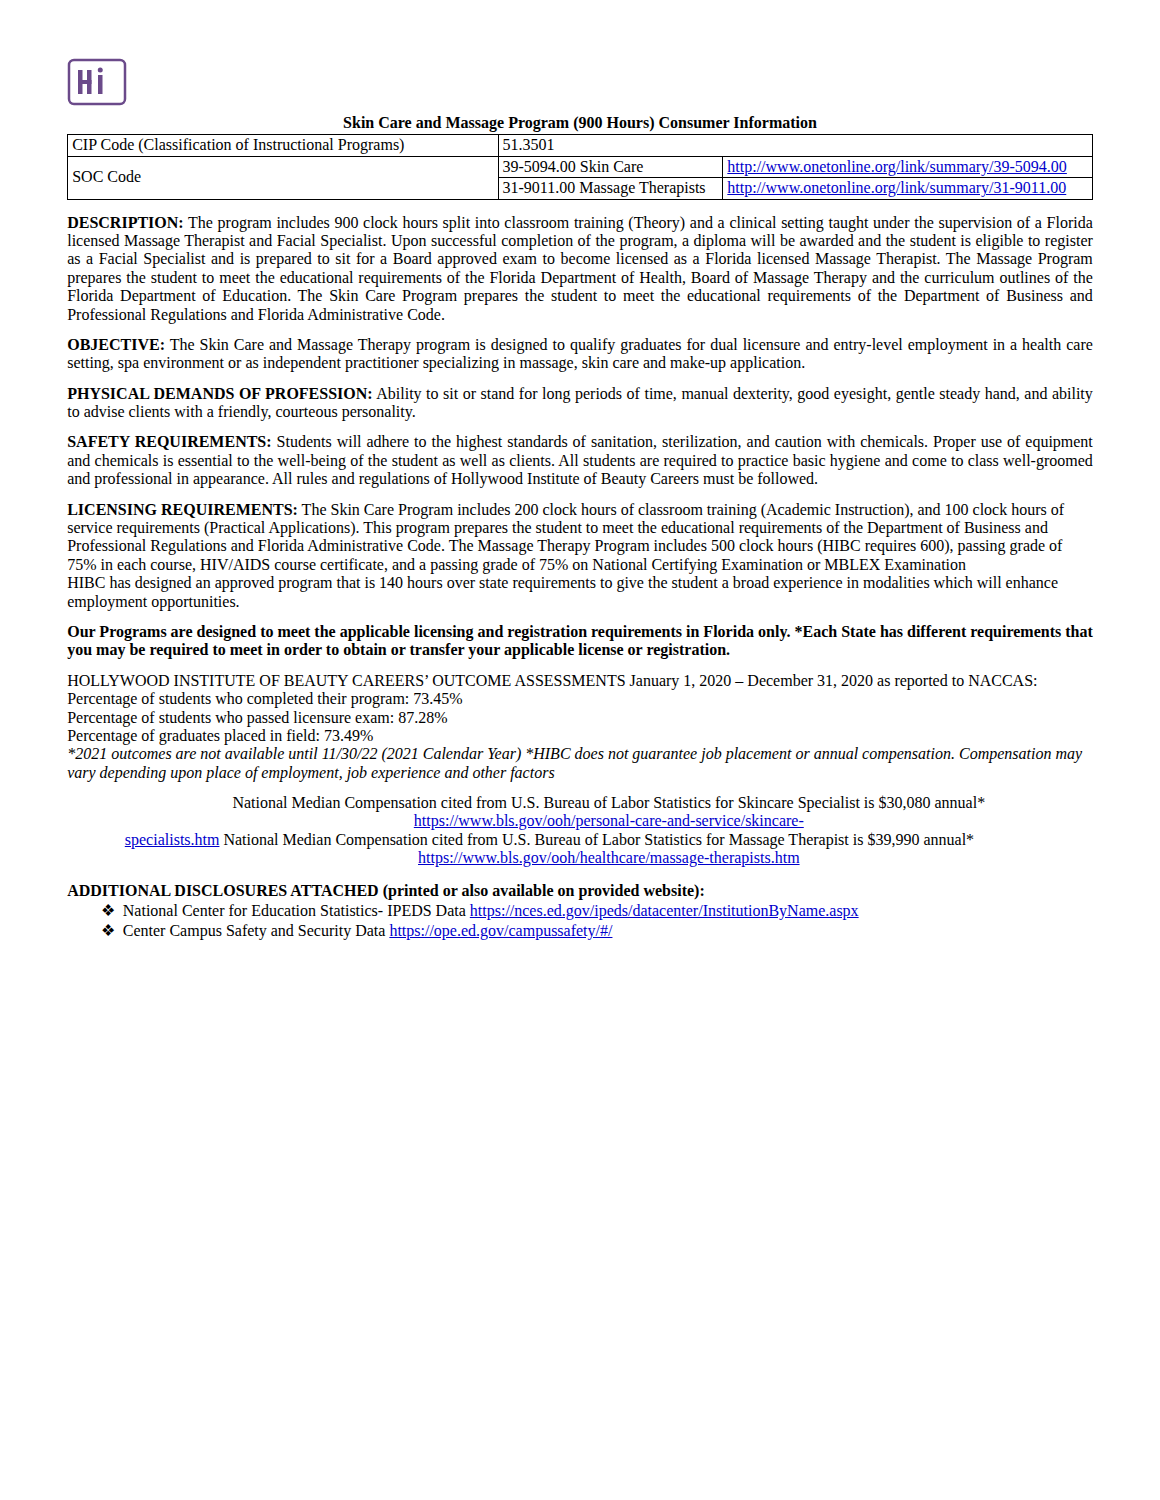Skin Care and Massage Program (900 Hours) Consumer Information
| CIP Code (Classification of Instructional Programs) | 51.3501 |
| SOC Code | 39-5094.00 Skin Care | http://www.onetonline.org/link/summary/39-5094.00 |
| 31-9011.00 Massage Therapists | http://www.onetonline.org/link/summary/31-9011.00 |
DESCRIPTION: The program includes 900 clock hours split into classroom training (Theory) and a clinical setting taught under the supervision of a Florida licensed Massage Therapist and Facial Specialist. Upon successful completion of the program, a diploma will be awarded and the student is eligible to register as a Facial Specialist and is prepared to sit for a Board approved exam to become licensed as a Florida licensed Massage Therapist. The Massage Program prepares the student to meet the educational requirements of the Florida Department of Health, Board of Massage Therapy and the curriculum outlines of the Florida Department of Education. The Skin Care Program prepares the student to meet the educational requirements of the Department of Business and Professional Regulations and Florida Administrative Code.
OBJECTIVE: The Skin Care and Massage Therapy program is designed to qualify graduates for dual licensure and entry-level employment in a health care setting, spa environment or as independent practitioner specializing in massage, skin care and make-up application.
PHYSICAL DEMANDS OF PROFESSION: Ability to sit or stand for long periods of time, manual dexterity, good eyesight, gentle steady hand, and ability to advise clients with a friendly, courteous personality.
SAFETY REQUIREMENTS: Students will adhere to the highest standards of sanitation, sterilization, and caution with chemicals. Proper use of equipment and chemicals is essential to the well-being of the student as well as clients. All students are required to practice basic hygiene and come to class well-groomed and professional in appearance. All rules and regulations of Hollywood Institute of Beauty Careers must be followed.
LICENSING REQUIREMENTS: The Skin Care Program includes 200 clock hours of classroom training (Academic Instruction), and 100 clock hours of service requirements (Practical Applications). This program prepares the student to meet the educational requirements of the Department of Business and Professional Regulations and Florida Administrative Code. The Massage Therapy Program includes 500 clock hours (HIBC requires 600), passing grade of 75% in each course, HIV/AIDS course certificate, and a passing grade of 75% on National Certifying Examination or MBLEX Examination
HIBC has designed an approved program that is 140 hours over state requirements to give the student a broad experience in modalities which will enhance employment opportunities.
Our Programs are designed to meet the applicable licensing and registration requirements in Florida only. *Each State has different requirements that you may be required to meet in order to obtain or transfer your applicable license or registration.
HOLLYWOOD INSTITUTE OF BEAUTY CAREERS’ OUTCOME ASSESSMENTS January 1, 2020 – December 31, 2020 as reported to NACCAS:
Percentage of students who completed their program: 73.45%
Percentage of students who passed licensure exam: 87.28%
Percentage of graduates placed in field: 73.49%
*2021 outcomes are not available until 11/30/22 (2021 Calendar Year) *HIBC does not guarantee job placement or annual compensation. Compensation may vary depending upon place of employment, job experience and other factors
National Median Compensation cited from U.S. Bureau of Labor Statistics for Skincare Specialist is $30,080 annual*
https://www.bls.gov/ooh/personal-care-and-service/skincare-
specialists.htm National Median Compensation cited from U.S. Bureau of Labor Statistics for Massage Therapist is $39,990 annual*
https://www.bls.gov/ooh/healthcare/massage-therapists.htm
ADDITIONAL DISCLOSURES ATTACHED (printed or also available on provided website):
National Center for Education Statistics- IPEDS Data https://nces.ed.gov/ipeds/datacenter/InstitutionByName.aspx
Center Campus Safety and Security Data https://ope.ed.gov/campussafety/#/